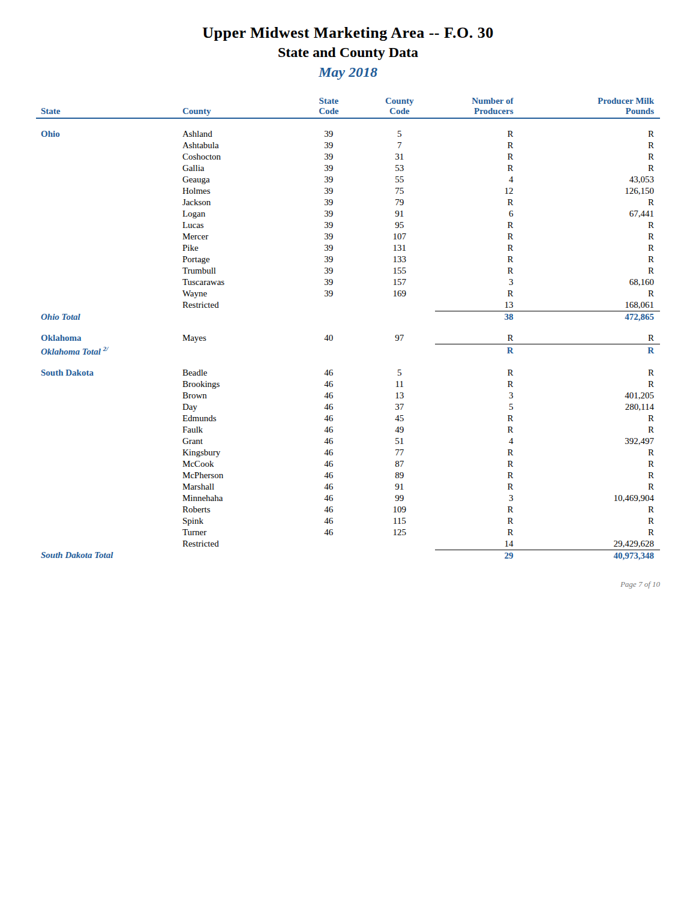Upper Midwest Marketing Area -- F.O. 30
State and County Data
May 2018
| | | State | County | Number of | Producer Milk |
| --- | --- | --- | --- | --- | --- |
| State | County | Code | Code | Producers | Pounds |
| Ohio | Ashland | 39 | 5 | R | R |
| | Ashtabula | 39 | 7 | R | R |
| | Coshocton | 39 | 31 | R | R |
| | Gallia | 39 | 53 | R | R |
| | Geauga | 39 | 55 | 4 | 43,053 |
| | Holmes | 39 | 75 | 12 | 126,150 |
| | Jackson | 39 | 79 | R | R |
| | Logan | 39 | 91 | 6 | 67,441 |
| | Lucas | 39 | 95 | R | R |
| | Mercer | 39 | 107 | R | R |
| | Pike | 39 | 131 | R | R |
| | Portage | 39 | 133 | R | R |
| | Trumbull | 39 | 155 | R | R |
| | Tuscarawas | 39 | 157 | 3 | 68,160 |
| | Wayne | 39 | 169 | R | R |
| | Restricted | | | 13 | 168,061 |
| Ohio Total | | | | 38 | 472,865 |
| Oklahoma | Mayes | 40 | 97 | R | R |
| Oklahoma Total 2/ | | | | R | R |
| South Dakota | Beadle | 46 | 5 | R | R |
| | Brookings | 46 | 11 | R | R |
| | Brown | 46 | 13 | 3 | 401,205 |
| | Day | 46 | 37 | 5 | 280,114 |
| | Edmunds | 46 | 45 | R | R |
| | Faulk | 46 | 49 | R | R |
| | Grant | 46 | 51 | 4 | 392,497 |
| | Kingsbury | 46 | 77 | R | R |
| | McCook | 46 | 87 | R | R |
| | McPherson | 46 | 89 | R | R |
| | Marshall | 46 | 91 | R | R |
| | Minnehaha | 46 | 99 | 3 | 10,469,904 |
| | Roberts | 46 | 109 | R | R |
| | Spink | 46 | 115 | R | R |
| | Turner | 46 | 125 | R | R |
| | Restricted | | | 14 | 29,429,628 |
| South Dakota Total | | | | 29 | 40,973,348 |
Page 7 of 10